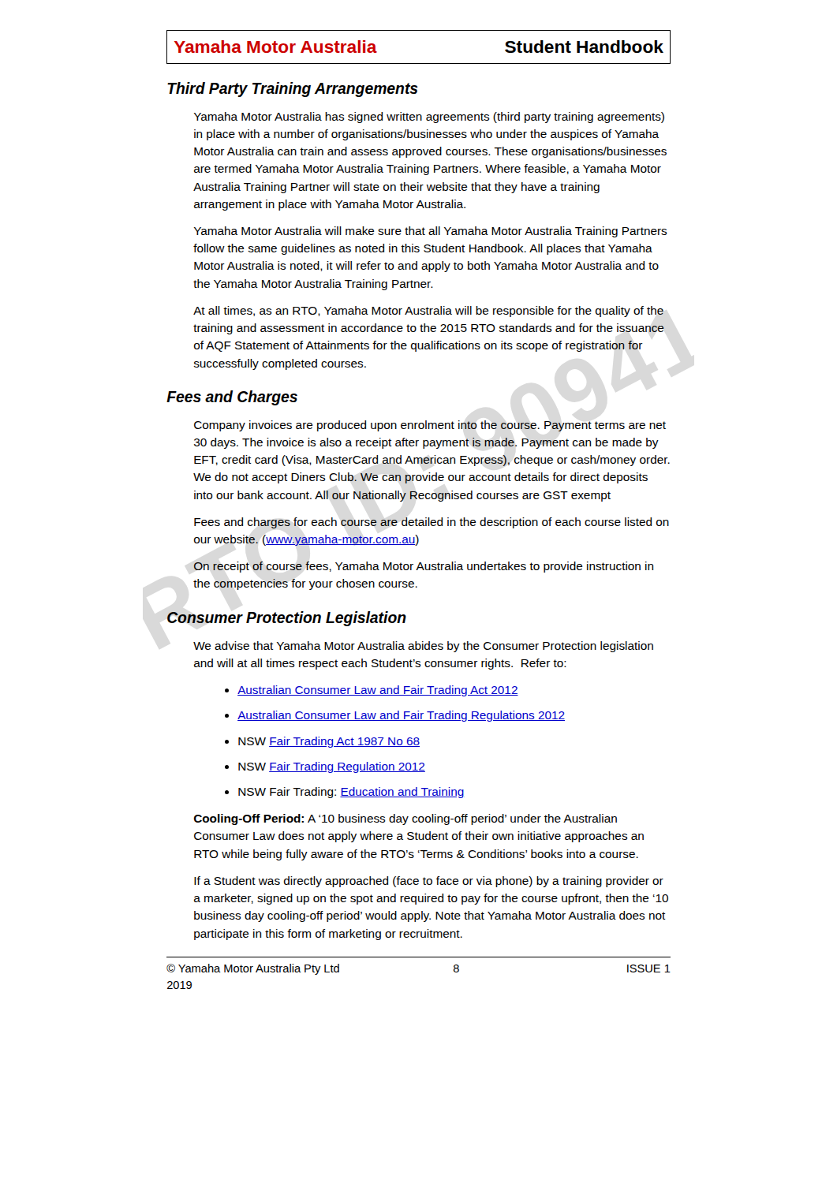RTO ID: 90941
Yamaha Motor Australia
Student Handbook
Third Party Training Arrangements
Yamaha Motor Australia has signed written agreements (third party training agreements) in place with a number of organisations/businesses who under the auspices of Yamaha Motor Australia can train and assess approved courses. These organisations/businesses are termed Yamaha Motor Australia Training Partners. Where feasible, a Yamaha Motor Australia Training Partner will state on their website that they have a training arrangement in place with Yamaha Motor Australia.
Yamaha Motor Australia will make sure that all Yamaha Motor Australia Training Partners follow the same guidelines as noted in this Student Handbook. All places that Yamaha Motor Australia is noted, it will refer to and apply to both Yamaha Motor Australia and to the Yamaha Motor Australia Training Partner.
At all times, as an RTO, Yamaha Motor Australia will be responsible for the quality of the training and assessment in accordance to the 2015 RTO standards and for the issuance of AQF Statement of Attainments for the qualifications on its scope of registration for successfully completed courses.
Fees and Charges
Company invoices are produced upon enrolment into the course. Payment terms are net 30 days. The invoice is also a receipt after payment is made. Payment can be made by EFT, credit card (Visa, MasterCard and American Express), cheque or cash/money order. We do not accept Diners Club. We can provide our account details for direct deposits into our bank account. All our Nationally Recognised courses are GST exempt
Fees and charges for each course are detailed in the description of each course listed on our website. (www.yamaha-motor.com.au)
On receipt of course fees, Yamaha Motor Australia undertakes to provide instruction in the competencies for your chosen course.
Consumer Protection Legislation
We advise that Yamaha Motor Australia abides by the Consumer Protection legislation and will at all times respect each Student’s consumer rights. Refer to:
Australian Consumer Law and Fair Trading Act 2012
Australian Consumer Law and Fair Trading Regulations 2012
NSW Fair Trading Act 1987 No 68
NSW Fair Trading Regulation 2012
NSW Fair Trading: Education and Training
Cooling-Off Period: A ‘10 business day cooling-off period’ under the Australian Consumer Law does not apply where a Student of their own initiative approaches an RTO while being fully aware of the RTO’s ‘Terms & Conditions’ books into a course.
If a Student was directly approached (face to face or via phone) by a training provider or a marketer, signed up on the spot and required to pay for the course upfront, then the ‘10 business day cooling-off period’ would apply. Note that Yamaha Motor Australia does not participate in this form of marketing or recruitment.
© Yamaha Motor Australia Pty Ltd 2019
8
ISSUE 1